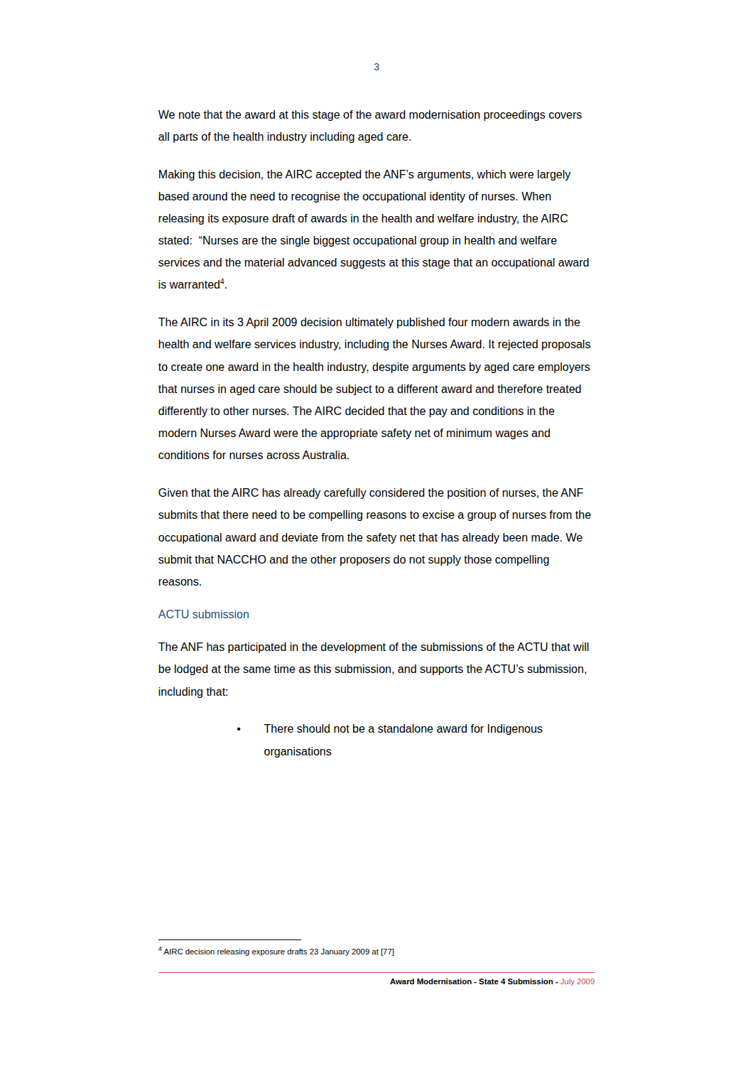3
We note that the award at this stage of the award modernisation proceedings covers all parts of the health industry including aged care.
Making this decision, the AIRC accepted the ANF’s arguments, which were largely based around the need to recognise the occupational identity of nurses. When releasing its exposure draft of awards in the health and welfare industry, the AIRC stated: “Nurses are the single biggest occupational group in health and welfare services and the material advanced suggests at this stage that an occupational award is warranted4.
The AIRC in its 3 April 2009 decision ultimately published four modern awards in the health and welfare services industry, including the Nurses Award. It rejected proposals to create one award in the health industry, despite arguments by aged care employers that nurses in aged care should be subject to a different award and therefore treated differently to other nurses. The AIRC decided that the pay and conditions in the modern Nurses Award were the appropriate safety net of minimum wages and conditions for nurses across Australia.
Given that the AIRC has already carefully considered the position of nurses, the ANF submits that there need to be compelling reasons to excise a group of nurses from the occupational award and deviate from the safety net that has already been made. We submit that NACCHO and the other proposers do not supply those compelling reasons.
ACTU submission
The ANF has participated in the development of the submissions of the ACTU that will be lodged at the same time as this submission, and supports the ACTU’s submission, including that:
There should not be a standalone award for Indigenous organisations
4 AIRC decision releasing exposure drafts 23 January 2009 at [77]
Award Modernisation - State 4 Submission - July 2009